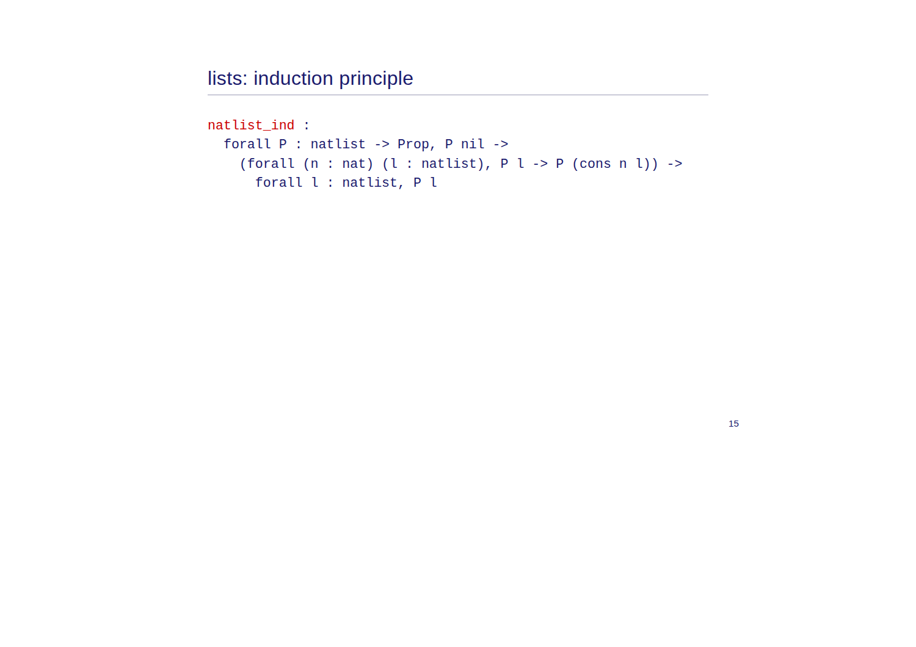lists: induction principle
natlist_ind :
  forall P : natlist -> Prop, P nil ->
    (forall (n : nat) (l : natlist), P l -> P (cons n l)) ->
      forall l : natlist, P l
15